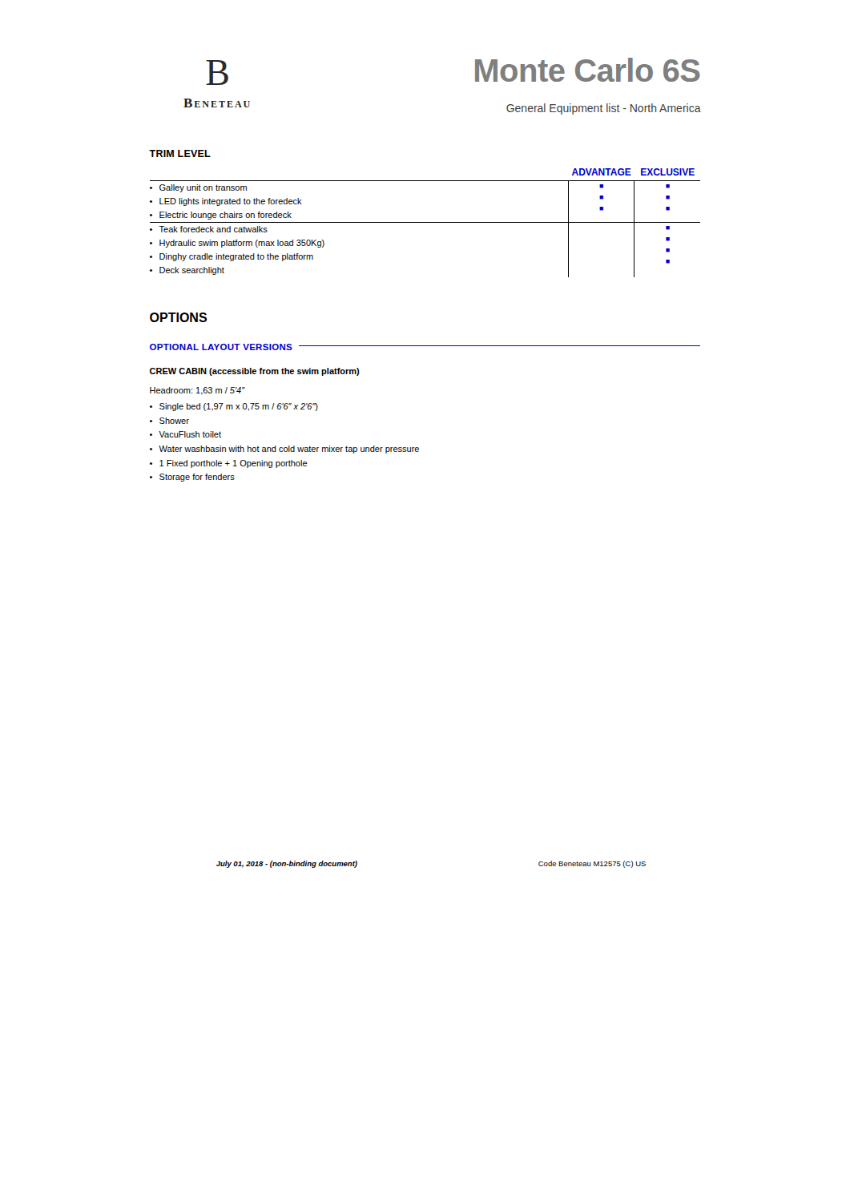B
Beneteau
Monte Carlo 6S
General Equipment list - North America
TRIM LEVEL
| | ADVANTAGE | EXCLUSIVE |
| --- | --- | --- |
| Galley unit on transom LED lights integrated to the foredeck Electric lounge chairs on foredeck | | |
| Teak foredeck and catwalks Hydraulic swim platform (max load 350Kg) Dinghy cradle integrated to the platform Deck searchlight | | |
OPTIONS
OPTIONAL LAYOUT VERSIONS
CREW CABIN (accessible from the swim platform)
Headroom: 1,63 m / 5′4″
Single bed (1,97 m x 0,75 m / 6′6″ x 2′6″)
Shower
VacuFlush toilet
Water washbasin with hot and cold water mixer tap under pressure
1 Fixed porthole + 1 Opening porthole
Storage for fenders
July 01, 2018 - (non-binding document)
Code Beneteau M12575 (C) US